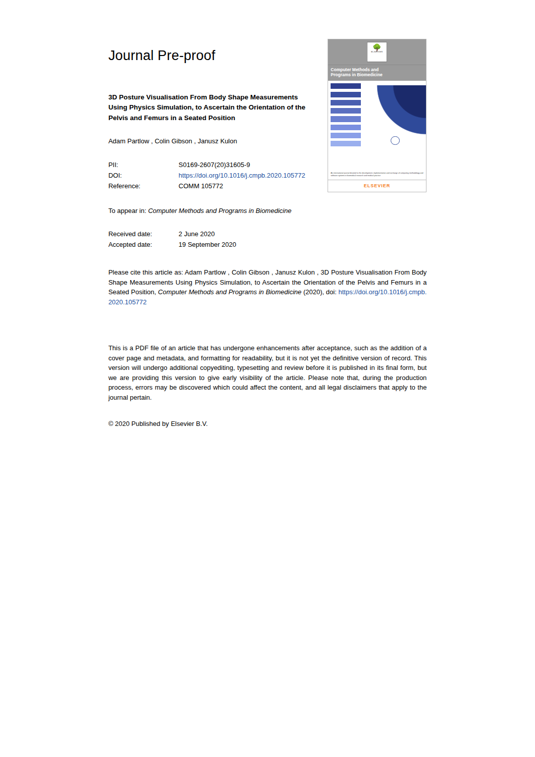🌳
ELSEVIER
Computer Methods and
Programs in Biomedicine
An international journal devoted to the development, implementation and exchange of computing methodology and software systems in biomedical research and medical practice
ELSEVIER
Journal Pre-proof
3D Posture Visualisation From Body Shape Measurements Using Physics Simulation, to Ascertain the Orientation of the Pelvis and Femurs in a Seated Position
Adam Partlow , Colin Gibson , Janusz Kulon
| PII: | S0169-2607(20)31605-9 |
| DOI: | https://doi.org/10.1016/j.cmpb.2020.105772 |
| Reference: | COMM 105772 |
To appear in: Computer Methods and Programs in Biomedicine
| Received date: | 2 June 2020 |
| Accepted date: | 19 September 2020 |
Please cite this article as: Adam Partlow , Colin Gibson , Janusz Kulon , 3D Posture Visualisation From Body Shape Measurements Using Physics Simulation, to Ascertain the Orientation of the Pelvis and Femurs in a Seated Position, Computer Methods and Programs in Biomedicine (2020), doi: https://doi.org/10.1016/j.cmpb.2020.105772
This is a PDF file of an article that has undergone enhancements after acceptance, such as the addition of a cover page and metadata, and formatting for readability, but it is not yet the definitive version of record. This version will undergo additional copyediting, typesetting and review before it is published in its final form, but we are providing this version to give early visibility of the article. Please note that, during the production process, errors may be discovered which could affect the content, and all legal disclaimers that apply to the journal pertain.
© 2020 Published by Elsevier B.V.